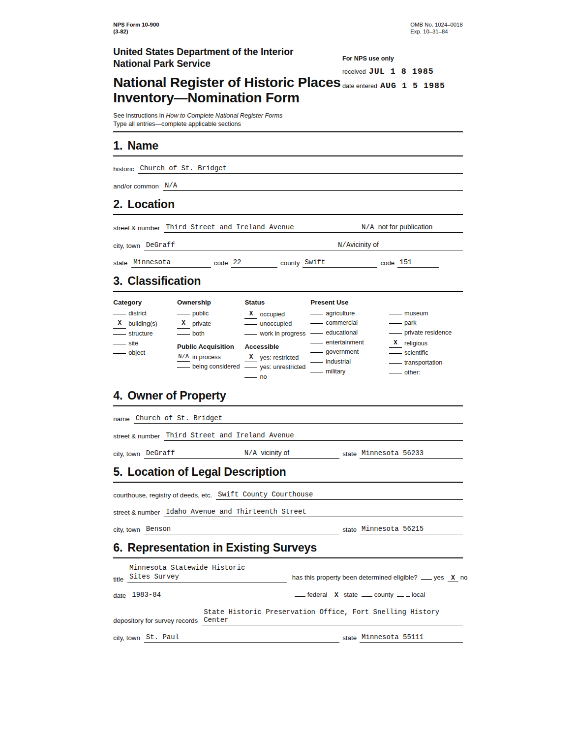NPS Form 10-900
(3-82)
OMB No. 1024–0018
Exp. 10–31–84
United States Department of the Interior
National Park Service
National Register of Historic Places
Inventory—Nomination Form
See instructions in How to Complete National Register Forms
Type all entries—complete applicable sections
For NPS use only
received JUL 1 8 1985
date entered AUG 1 5 1985
1. Name
historic
Church of St. Bridget
and/or common
N/A
2. Location
street & number
Third Street and Ireland Avenue
N/A not for publication
city, town
DeGraff
N/A vicinity of
state
Minnesota
code
22
county
Swift
code
151
3. Classification
Category
district Xbuilding(s) structure site object
Ownership
public Xprivate both
Public Acquisition
N/Ain process being considered
Status
Xoccupied unoccupied work in progress
Accessible
Xyes: restricted yes: unrestricted no
Present Use
agriculture commercial educational entertainment government industrial military
museum park private residence Xreligious scientific transportation other:
4. Owner of Property
name
Church of St. Bridget
street & number
Third Street and Ireland Avenue
city, town
DeGraff
N/A vicinity of
state
Minnesota 56233
5. Location of Legal Description
courthouse, registry of deeds, etc.
Swift County Courthouse
street & number
Idaho Avenue and Thirteenth Street
city, town
Benson
state
Minnesota 56215
6. Representation in Existing Surveys
title
Minnesota Statewide Historic
Sites Survey
has this property been determined eligible? yes X no
date
1983-84
federal X state county local
depository for survey records
State Historic Preservation Office, Fort Snelling History Center
city, town
St. Paul
state
Minnesota 55111